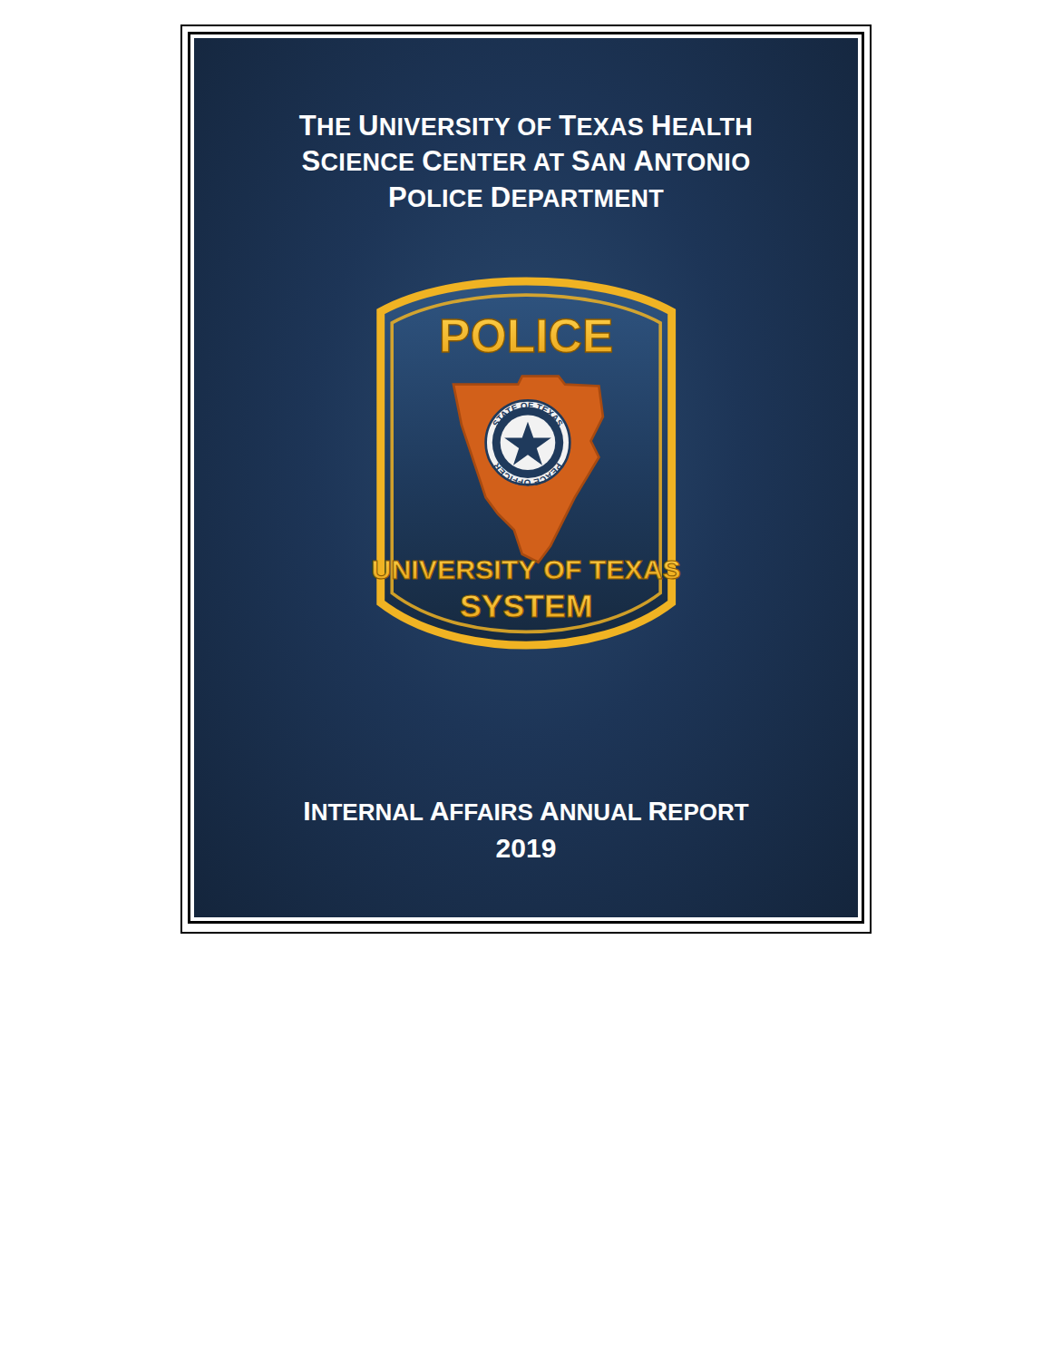The University of Texas Health
Science Center at San Antonio
Police Department
POLICE STATE OF TEXAS PEACE OFFICER UNIVERSITY OF TEXAS SYSTEM
Internal Affairs Annual Report
2019